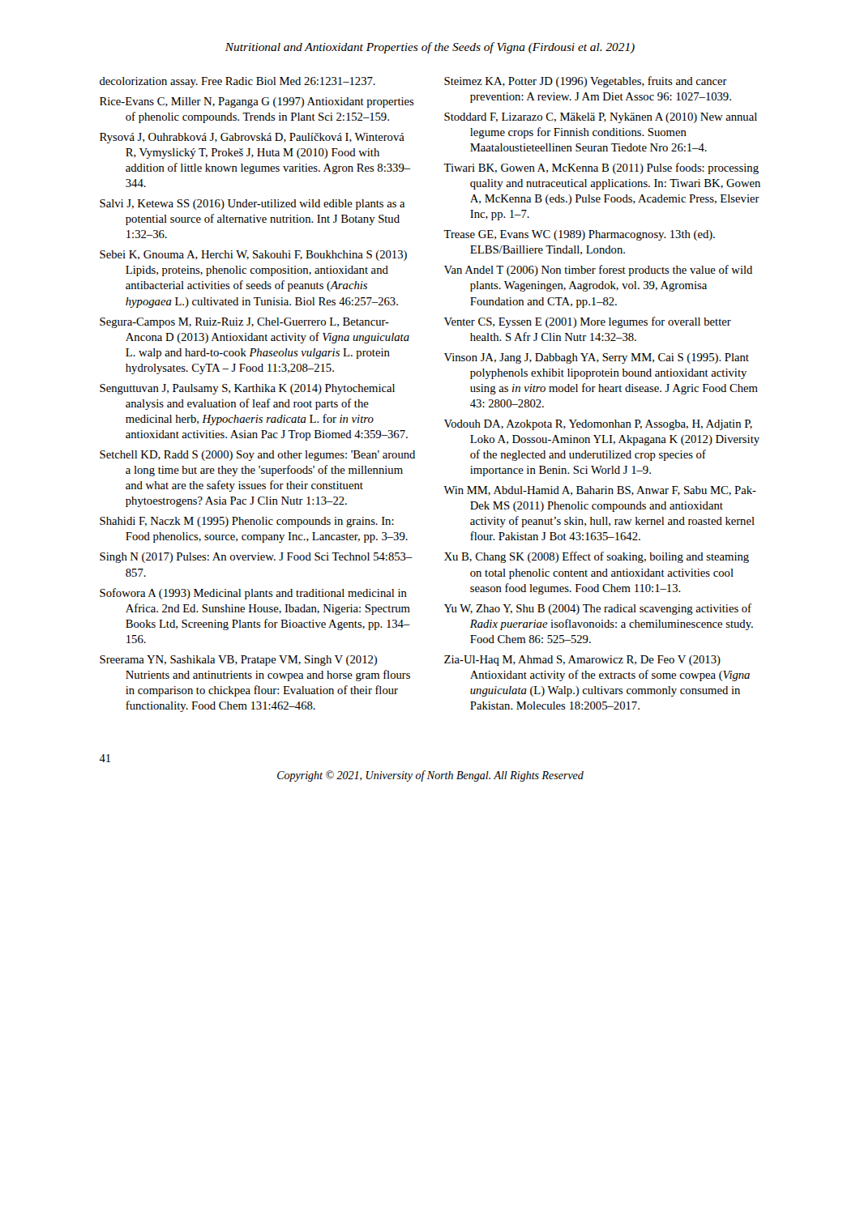Nutritional and Antioxidant Properties of the Seeds of Vigna (Firdousi et al. 2021)
decolorization assay. Free Radic Biol Med 26:1231–1237.
Rice-Evans C, Miller N, Paganga G (1997) Antioxidant properties of phenolic compounds. Trends in Plant Sci 2:152–159.
Rysová J, Ouhrabková J, Gabrovská D, Paulíčková I, Winterová R, Vymyslický T, Prokeš J, Huta M (2010) Food with addition of little known legumes varities. Agron Res 8:339–344.
Salvi J, Ketewa SS (2016) Under-utilized wild edible plants as a potential source of alternative nutrition. Int J Botany Stud 1:32–36.
Sebei K, Gnouma A, Herchi W, Sakouhi F, Boukhchina S (2013) Lipids, proteins, phenolic composition, antioxidant and antibacterial activities of seeds of peanuts (Arachis hypogaea L.) cultivated in Tunisia. Biol Res 46:257–263.
Segura-Campos M, Ruiz-Ruiz J, Chel-Guerrero L, Betancur-Ancona D (2013) Antioxidant activity of Vigna unguiculata L. walp and hard-to-cook Phaseolus vulgaris L. protein hydrolysates. CyTA – J Food 11:3,208–215.
Senguttuvan J, Paulsamy S, Karthika K (2014) Phytochemical analysis and evaluation of leaf and root parts of the medicinal herb, Hypochaeris radicata L. for in vitro antioxidant activities. Asian Pac J Trop Biomed 4:359–367.
Setchell KD, Radd S (2000) Soy and other legumes: 'Bean' around a long time but are they the 'superfoods' of the millennium and what are the safety issues for their constituent phytoestrogens? Asia Pac J Clin Nutr 1:13–22.
Shahidi F, Naczk M (1995) Phenolic compounds in grains. In: Food phenolics, source, company Inc., Lancaster, pp. 3–39.
Singh N (2017) Pulses: An overview. J Food Sci Technol 54:853–857.
Sofowora A (1993) Medicinal plants and traditional medicinal in Africa. 2nd Ed. Sunshine House, Ibadan, Nigeria: Spectrum Books Ltd, Screening Plants for Bioactive Agents, pp. 134–156.
Sreerama YN, Sashikala VB, Pratape VM, Singh V (2012) Nutrients and antinutrients in cowpea and horse gram flours in comparison to chickpea flour: Evaluation of their flour functionality. Food Chem 131:462–468.
Steimez KA, Potter JD (1996) Vegetables, fruits and cancer prevention: A review. J Am Diet Assoc 96: 1027–1039.
Stoddard F, Lizarazo C, Mäkelä P, Nykänen A (2010) New annual legume crops for Finnish conditions. Suomen Maataloustieteellinen Seuran Tiedote Nro 26:1–4.
Tiwari BK, Gowen A, McKenna B (2011) Pulse foods: processing quality and nutraceutical applications. In: Tiwari BK, Gowen A, McKenna B (eds.) Pulse Foods, Academic Press, Elsevier Inc, pp. 1–7.
Trease GE, Evans WC (1989) Pharmacognosy. 13th (ed). ELBS/Bailliere Tindall, London.
Van Andel T (2006) Non timber forest products the value of wild plants. Wageningen, Aagrodok, vol. 39, Agromisa Foundation and CTA, pp.1–82.
Venter CS, Eyssen E (2001) More legumes for overall better health. S Afr J Clin Nutr 14:32–38.
Vinson JA, Jang J, Dabbagh YA, Serry MM, Cai S (1995). Plant polyphenols exhibit lipoprotein bound antioxidant activity using as in vitro model for heart disease. J Agric Food Chem 43: 2800–2802.
Vodouh DA, Azokpota R, Yedomonhan P, Assogba, H, Adjatin P, Loko A, Dossou-Aminon YLI, Akpagana K (2012) Diversity of the neglected and underutilized crop species of importance in Benin. Sci World J 1–9.
Win MM, Abdul-Hamid A, Baharin BS, Anwar F, Sabu MC, Pak-Dek MS (2011) Phenolic compounds and antioxidant activity of peanut’s skin, hull, raw kernel and roasted kernel flour. Pakistan J Bot 43:1635–1642.
Xu B, Chang SK (2008) Effect of soaking, boiling and steaming on total phenolic content and antioxidant activities cool season food legumes. Food Chem 110:1–13.
Yu W, Zhao Y, Shu B (2004) The radical scavenging activities of Radix puerariae isoflavonoids: a chemiluminescence study. Food Chem 86: 525–529.
Zia-Ul-Haq M, Ahmad S, Amarowicz R, De Feo V (2013) Antioxidant activity of the extracts of some cowpea (Vigna unguiculata (L) Walp.) cultivars commonly consumed in Pakistan. Molecules 18:2005–2017.
41
Copyright © 2021, University of North Bengal. All Rights Reserved